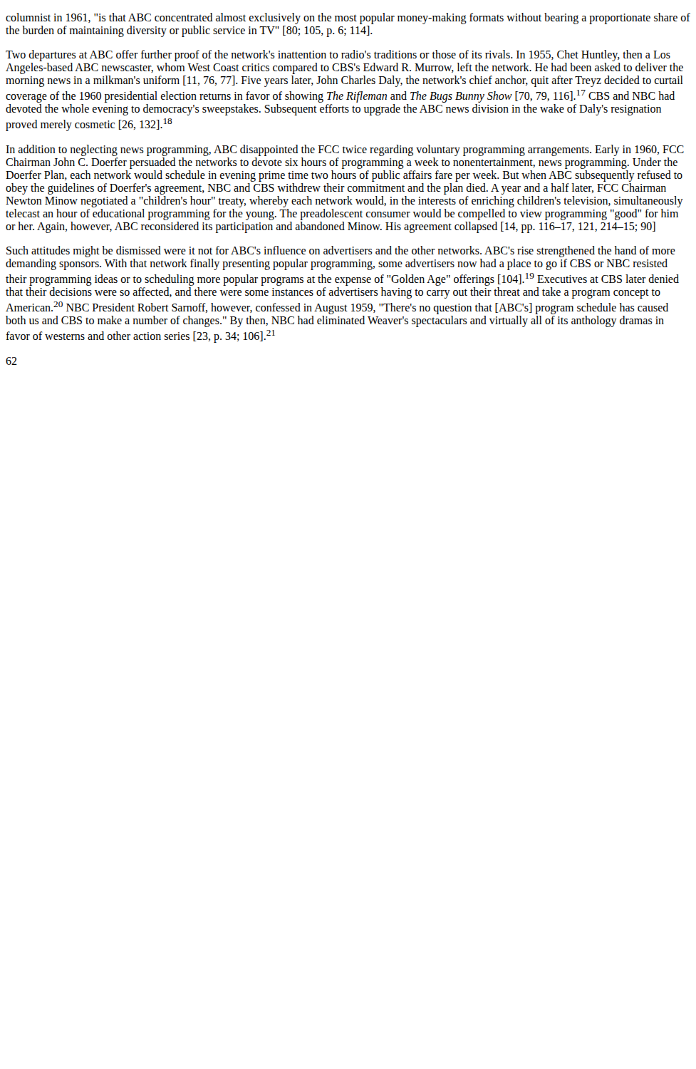columnist in 1961, "is that ABC concentrated almost exclusively on the most popular money-making formats without bearing a proportionate share of the burden of maintaining diversity or public service in TV" [80; 105, p. 6; 114].
Two departures at ABC offer further proof of the network's inattention to radio's traditions or those of its rivals. In 1955, Chet Huntley, then a Los Angeles-based ABC newscaster, whom West Coast critics compared to CBS's Edward R. Murrow, left the network. He had been asked to deliver the morning news in a milkman's uniform [11, 76, 77]. Five years later, John Charles Daly, the network's chief anchor, quit after Treyz decided to curtail coverage of the 1960 presidential election returns in favor of showing The Rifleman and The Bugs Bunny Show [70, 79, 116].17 CBS and NBC had devoted the whole evening to democracy's sweepstakes. Subsequent efforts to upgrade the ABC news division in the wake of Daly's resignation proved merely cosmetic [26, 132].18
In addition to neglecting news programming, ABC disappointed the FCC twice regarding voluntary programming arrangements. Early in 1960, FCC Chairman John C. Doerfer persuaded the networks to devote six hours of programming a week to nonentertainment, news programming. Under the Doerfer Plan, each network would schedule in evening prime time two hours of public affairs fare per week. But when ABC subsequently refused to obey the guidelines of Doerfer's agreement, NBC and CBS withdrew their commitment and the plan died. A year and a half later, FCC Chairman Newton Minow negotiated a "children's hour" treaty, whereby each network would, in the interests of enriching children's television, simultaneously telecast an hour of educational programming for the young. The preadolescent consumer would be compelled to view programming "good" for him or her. Again, however, ABC reconsidered its participation and abandoned Minow. His agreement collapsed [14, pp. 116–17, 121, 214–15; 90]
Such attitudes might be dismissed were it not for ABC's influence on advertisers and the other networks. ABC's rise strengthened the hand of more demanding sponsors. With that network finally presenting popular programming, some advertisers now had a place to go if CBS or NBC resisted their programming ideas or to scheduling more popular programs at the expense of "Golden Age" offerings [104].19 Executives at CBS later denied that their decisions were so affected, and there were some instances of advertisers having to carry out their threat and take a program concept to American.20 NBC President Robert Sarnoff, however, confessed in August 1959, "There's no question that [ABC's] program schedule has caused both us and CBS to make a number of changes." By then, NBC had eliminated Weaver's spectaculars and virtually all of its anthology dramas in favor of westerns and other action series [23, p. 34; 106].21
62